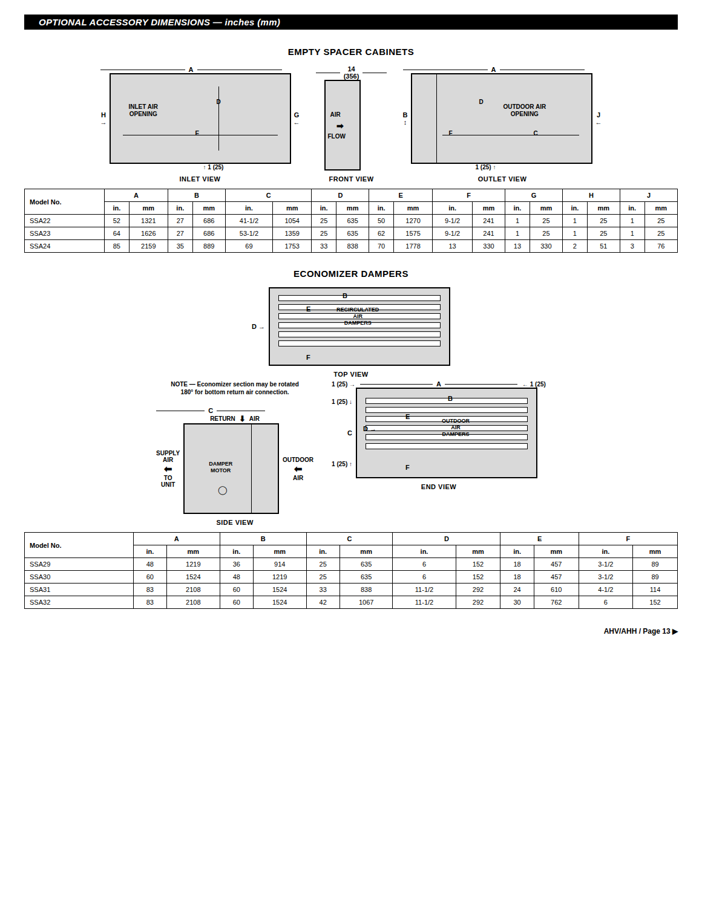OPTIONAL ACCESSORY DIMENSIONS — inches (mm)
EMPTY SPACER CABINETS
A
H →
INLET AIR
OPENING
D
E
G ←
↑ 1 (25)
INLET VIEW
14
(356)
AIR
➡
FLOW
FRONT VIEW
A
B ↕
OUTDOOR AIR
OPENING
D
F
C
J ←
1 (25) ↑
OUTLET VIEW
| Model No. | A | B | C | D | E | F | G | H | J |
| --- | --- | --- | --- | --- | --- | --- | --- | --- | --- |
| in. | mm | in. | mm | in. | mm | in. | mm | in. | mm | in. | mm | in. | mm | in. | mm | in. | mm |
| SSA22 | 52 | 1321 | 27 | 686 | 41-1/2 | 1054 | 25 | 635 | 50 | 1270 | 9-1/2 | 241 | 1 | 25 | 1 | 25 | 1 | 25 |
| SSA23 | 64 | 1626 | 27 | 686 | 53-1/2 | 1359 | 25 | 635 | 62 | 1575 | 9-1/2 | 241 | 1 | 25 | 1 | 25 | 1 | 25 |
| SSA24 | 85 | 2159 | 35 | 889 | 69 | 1753 | 33 | 838 | 70 | 1778 | 13 | 330 | 13 | 330 | 2 | 51 | 3 | 76 |
ECONOMIZER DAMPERS
D →
B
E
RECIRCULATED
AIR
DAMPERS
F
TOP VIEW
NOTE — Economizer section may be rotated
180° for bottom return air connection.
C
RETURN⬇AIR
SUPPLY
AIR
⬅
TO
UNIT
DAMPER
MOTOR
◯
OUTDOOR
⬅
AIR
SIDE VIEW
1 (25) →
A
← 1 (25)
1 (25) ↓
C
1 (25) ↑
D →
B
E
OUTDOOR
AIR
DAMPERS
F
END VIEW
| Model No. | A | B | C | D | E | F |
| --- | --- | --- | --- | --- | --- | --- |
| in. | mm | in. | mm | in. | mm | in. | mm | in. | mm | in. | mm |
| SSA29 | 48 | 1219 | 36 | 914 | 25 | 635 | 6 | 152 | 18 | 457 | 3-1/2 | 89 |
| SSA30 | 60 | 1524 | 48 | 1219 | 25 | 635 | 6 | 152 | 18 | 457 | 3-1/2 | 89 |
| SSA31 | 83 | 2108 | 60 | 1524 | 33 | 838 | 11-1/2 | 292 | 24 | 610 | 4-1/2 | 114 |
| SSA32 | 83 | 2108 | 60 | 1524 | 42 | 1067 | 11-1/2 | 292 | 30 | 762 | 6 | 152 |
AHV/AHH / Page 13 ▶